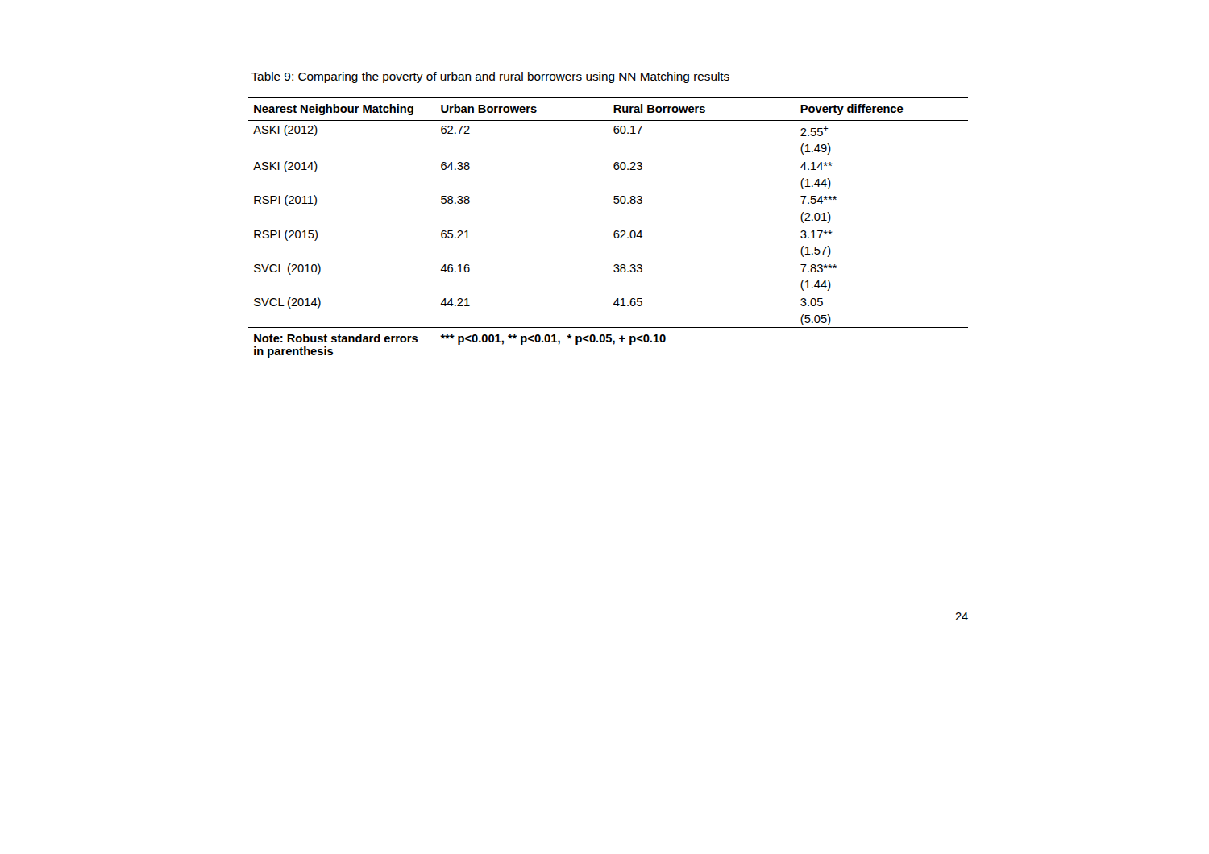Table 9: Comparing the poverty of urban and rural borrowers using NN Matching results
| Nearest Neighbour Matching | Urban Borrowers | Rural Borrowers | Poverty difference |
| --- | --- | --- | --- |
| ASKI (2012) | 62.72 | 60.17 | 2.55 + |
| | | (1.49) |
| ASKI (2014) | 64.38 | 60.23 | 4.14** |
| | | (1.44) |
| RSPI (2011) | 58.38 | 50.83 | 7.54*** |
| | | (2.01) |
| RSPI (2015) | 65.21 | 62.04 | 3.17** |
| | | (1.57) |
| SVCL (2010) | 46.16 | 38.33 | 7.83*** |
| | | (1.44) |
| SVCL (2014) | 44.21 | 41.65 | 3.05 |
| | | (5.05) |
| Note: Robust standard errors in parenthesis | *** p<0.001, ** p<0.01, * p<0.05, + p<0.10 |
24